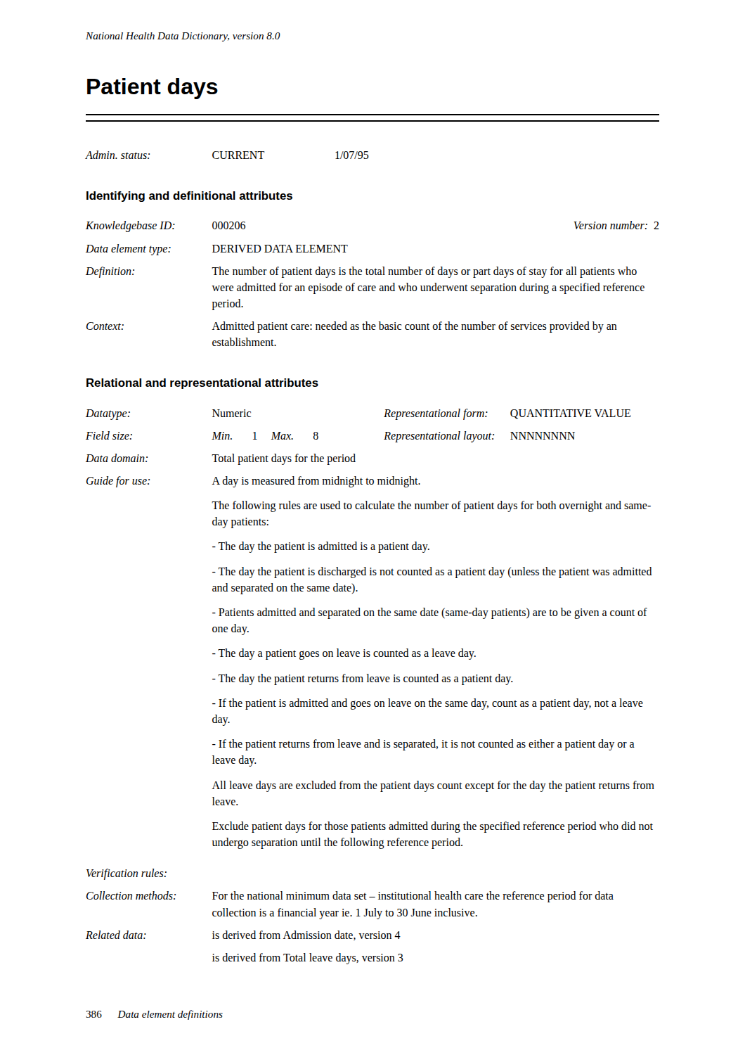National Health Data Dictionary, version 8.0
Patient days
| Admin. status: | CURRENT 1/07/95 |
Identifying and definitional attributes
| Knowledgebase ID: | 000206 Version number: 2 |
| Data element type: | DERIVED DATA ELEMENT |
| Definition: | The number of patient days is the total number of days or part days of stay for all patients who were admitted for an episode of care and who underwent separation during a specified reference period. |
| Context: | Admitted patient care: needed as the basic count of the number of services provided by an establishment. |
Relational and representational attributes
| Datatype: | Numeric | Representational form: | QUANTITATIVE VALUE |
| Field size: | Min. 1 Max. 8 | Representational layout: | NNNNNNNN |
| Data domain: | Total patient days for the period |
| Guide for use: | A day is measured from midnight to midnight. The following rules are used to calculate the number of patient days for both overnight and same-day patients: - The day the patient is admitted is a patient day. - The day the patient is discharged is not counted as a patient day (unless the patient was admitted and separated on the same date). - Patients admitted and separated on the same date (same-day patients) are to be given a count of one day. - The day a patient goes on leave is counted as a leave day. - The day the patient returns from leave is counted as a patient day. - If the patient is admitted and goes on leave on the same day, count as a patient day, not a leave day. - If the patient returns from leave and is separated, it is not counted as either a patient day or a leave day. All leave days are excluded from the patient days count except for the day the patient returns from leave. Exclude patient days for those patients admitted during the specified reference period who did not undergo separation until the following reference period. |
| Verification rules: | |
| Collection methods: | For the national minimum data set – institutional health care the reference period for data collection is a financial year ie. 1 July to 30 June inclusive. |
| Related data: | is derived from Admission date, version 4 is derived from Total leave days, version 3 |
386 Data element definitions